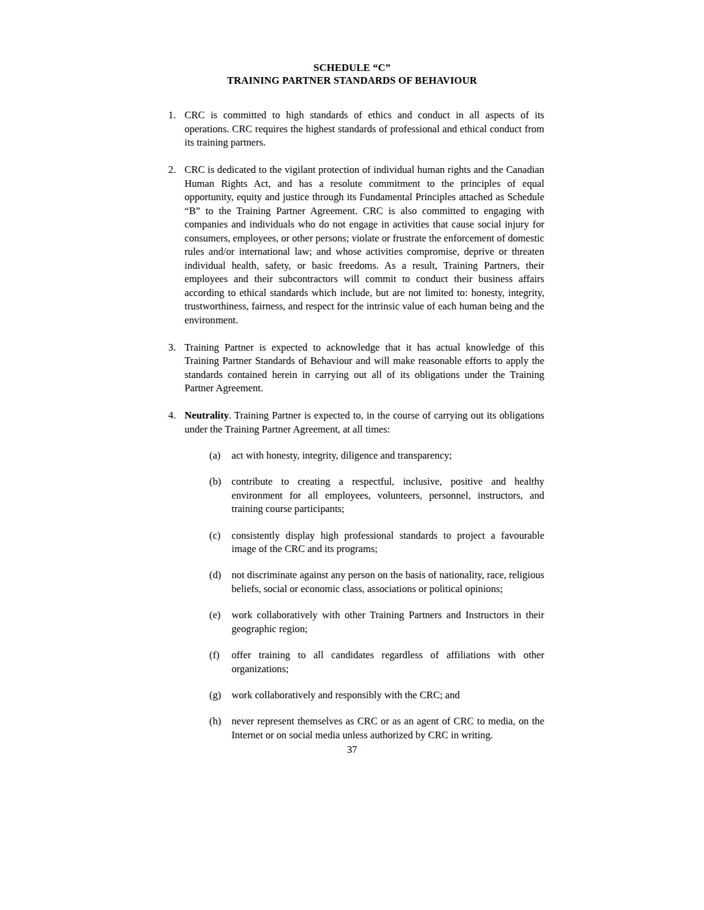SCHEDULE “C”TRAINING PARTNER STANDARDS OF BEHAVIOUR
CRC is committed to high standards of ethics and conduct in all aspects of its operations. CRC requires the highest standards of professional and ethical conduct from its training partners.
CRC is dedicated to the vigilant protection of individual human rights and the Canadian Human Rights Act, and has a resolute commitment to the principles of equal opportunity, equity and justice through its Fundamental Principles attached as Schedule “B” to the Training Partner Agreement. CRC is also committed to engaging with companies and individuals who do not engage in activities that cause social injury for consumers, employees, or other persons; violate or frustrate the enforcement of domestic rules and/or international law; and whose activities compromise, deprive or threaten individual health, safety, or basic freedoms. As a result, Training Partners, their employees and their subcontractors will commit to conduct their business affairs according to ethical standards which include, but are not limited to: honesty, integrity, trustworthiness, fairness, and respect for the intrinsic value of each human being and the environment.
Training Partner is expected to acknowledge that it has actual knowledge of this Training Partner Standards of Behaviour and will make reasonable efforts to apply the standards contained herein in carrying out all of its obligations under the Training Partner Agreement.
Neutrality. Training Partner is expected to, in the course of carrying out its obligations under the Training Partner Agreement, at all times:
act with honesty, integrity, diligence and transparency;
contribute to creating a respectful, inclusive, positive and healthy environment for all employees, volunteers, personnel, instructors, and training course participants;
consistently display high professional standards to project a favourable image of the CRC and its programs;
not discriminate against any person on the basis of nationality, race, religious beliefs, social or economic class, associations or political opinions;
work collaboratively with other Training Partners and Instructors in their geographic region;
offer training to all candidates regardless of affiliations with other organizations;
work collaboratively and responsibly with the CRC; and
never represent themselves as CRC or as an agent of CRC to media, on the Internet or on social media unless authorized by CRC in writing.
37